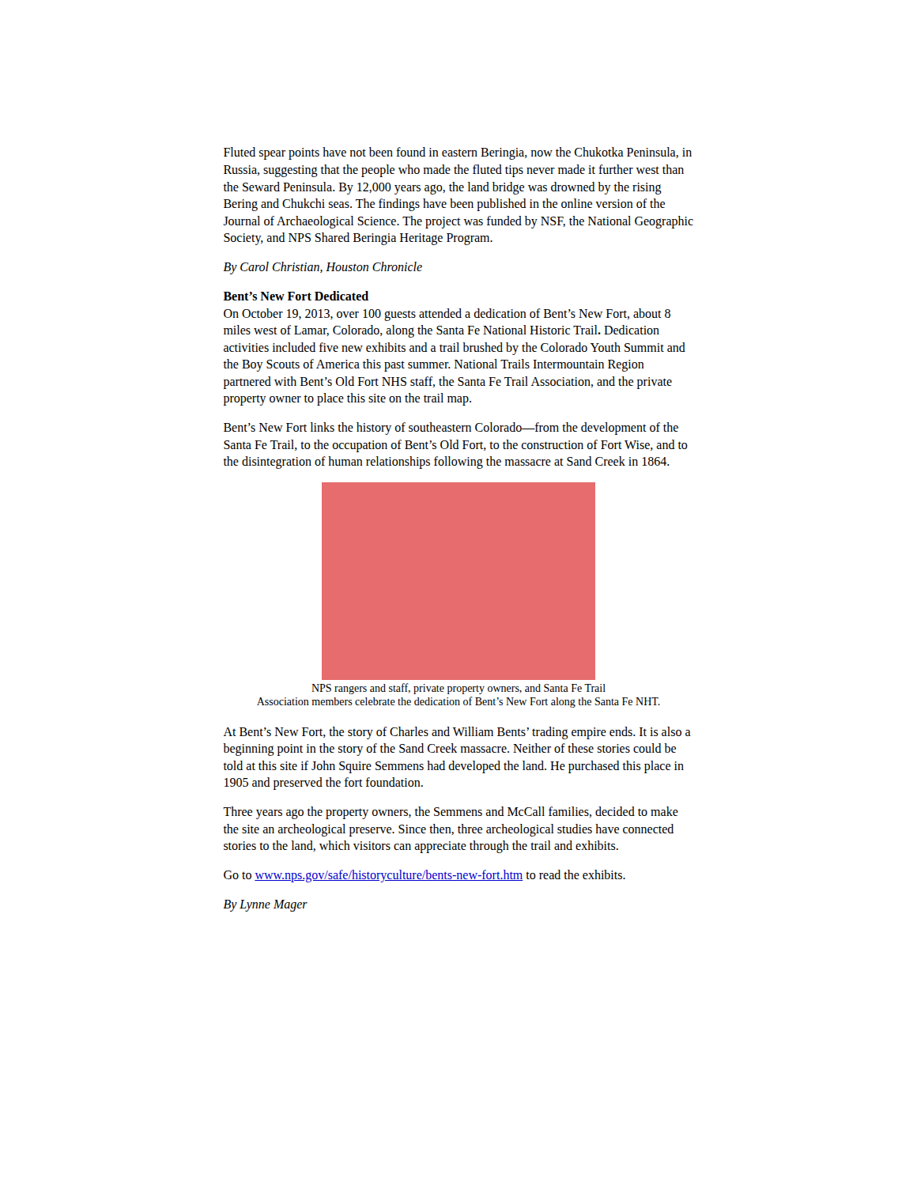Fluted spear points have not been found in eastern Beringia, now the Chukotka Peninsula, in Russia, suggesting that the people who made the fluted tips never made it further west than the Seward Peninsula. By 12,000 years ago, the land bridge was drowned by the rising Bering and Chukchi seas. The findings have been published in the online version of the Journal of Archaeological Science. The project was funded by NSF, the National Geographic Society, and NPS Shared Beringia Heritage Program.
By Carol Christian, Houston Chronicle
Bent’s New Fort Dedicated
On October 19, 2013, over 100 guests attended a dedication of Bent’s New Fort, about 8 miles west of Lamar, Colorado, along the Santa Fe National Historic Trail. Dedication activities included five new exhibits and a trail brushed by the Colorado Youth Summit and the Boy Scouts of America this past summer. National Trails Intermountain Region partnered with Bent’s Old Fort NHS staff, the Santa Fe Trail Association, and the private property owner to place this site on the trail map.
Bent’s New Fort links the history of southeastern Colorado—from the development of the Santa Fe Trail, to the occupation of Bent’s Old Fort, to the construction of Fort Wise, and to the disintegration of human relationships following the massacre at Sand Creek in 1864.
NPS rangers and staff, private property owners, and Santa Fe Trail
Association members celebrate the dedication of Bent’s New Fort along the Santa Fe NHT.
At Bent’s New Fort, the story of Charles and William Bents’ trading empire ends. It is also a beginning point in the story of the Sand Creek massacre. Neither of these stories could be told at this site if John Squire Semmens had developed the land. He purchased this place in 1905 and preserved the fort foundation.
Three years ago the property owners, the Semmens and McCall families, decided to make the site an archeological preserve. Since then, three archeological studies have connected stories to the land, which visitors can appreciate through the trail and exhibits.
Go to www.nps.gov/safe/historyculture/bents-new-fort.htm to read the exhibits.
By Lynne Mager